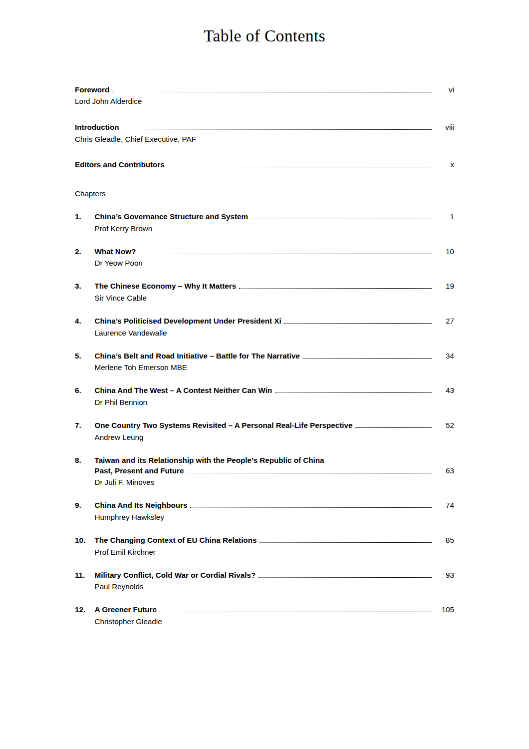Table of Contents
Foreword vi
Lord John Alderdice
Introduction viii
Chris Gleadle, Chief Executive, PAF
Editors and Contributors x
Chapters
1.
China’s Governance Structure and System 1
Prof Kerry Brown
2.
What Now? 10
Dr Yeow Poon
3.
The Chinese Economy – Why It Matters 19
Sir Vince Cable
4.
China’s Politicised Development Under President Xi 27
Laurence Vandewalle
5.
China’s Belt and Road Initiative – Battle for The Narrative 34
Merlene Toh Emerson MBE
6.
China And The West – A Contest Neither Can Win 43
Dr Phil Bennion
7.
One Country Two Systems Revisited – A Personal Real-Life Perspective 52
Andrew Leung
8.
Taiwan and its Relationship with the People’s Republic of China
Past, Present and Future 63
Dr Juli F. Minoves
9.
China And Its Neighbours 74
Humphrey Hawksley
10.
The Changing Context of EU China Relations 85
Prof Emil Kirchner
11.
Military Conflict, Cold War or Cordial Rivals? 93
Paul Reynolds
12.
A Greener Future 105
Christopher Gleadle